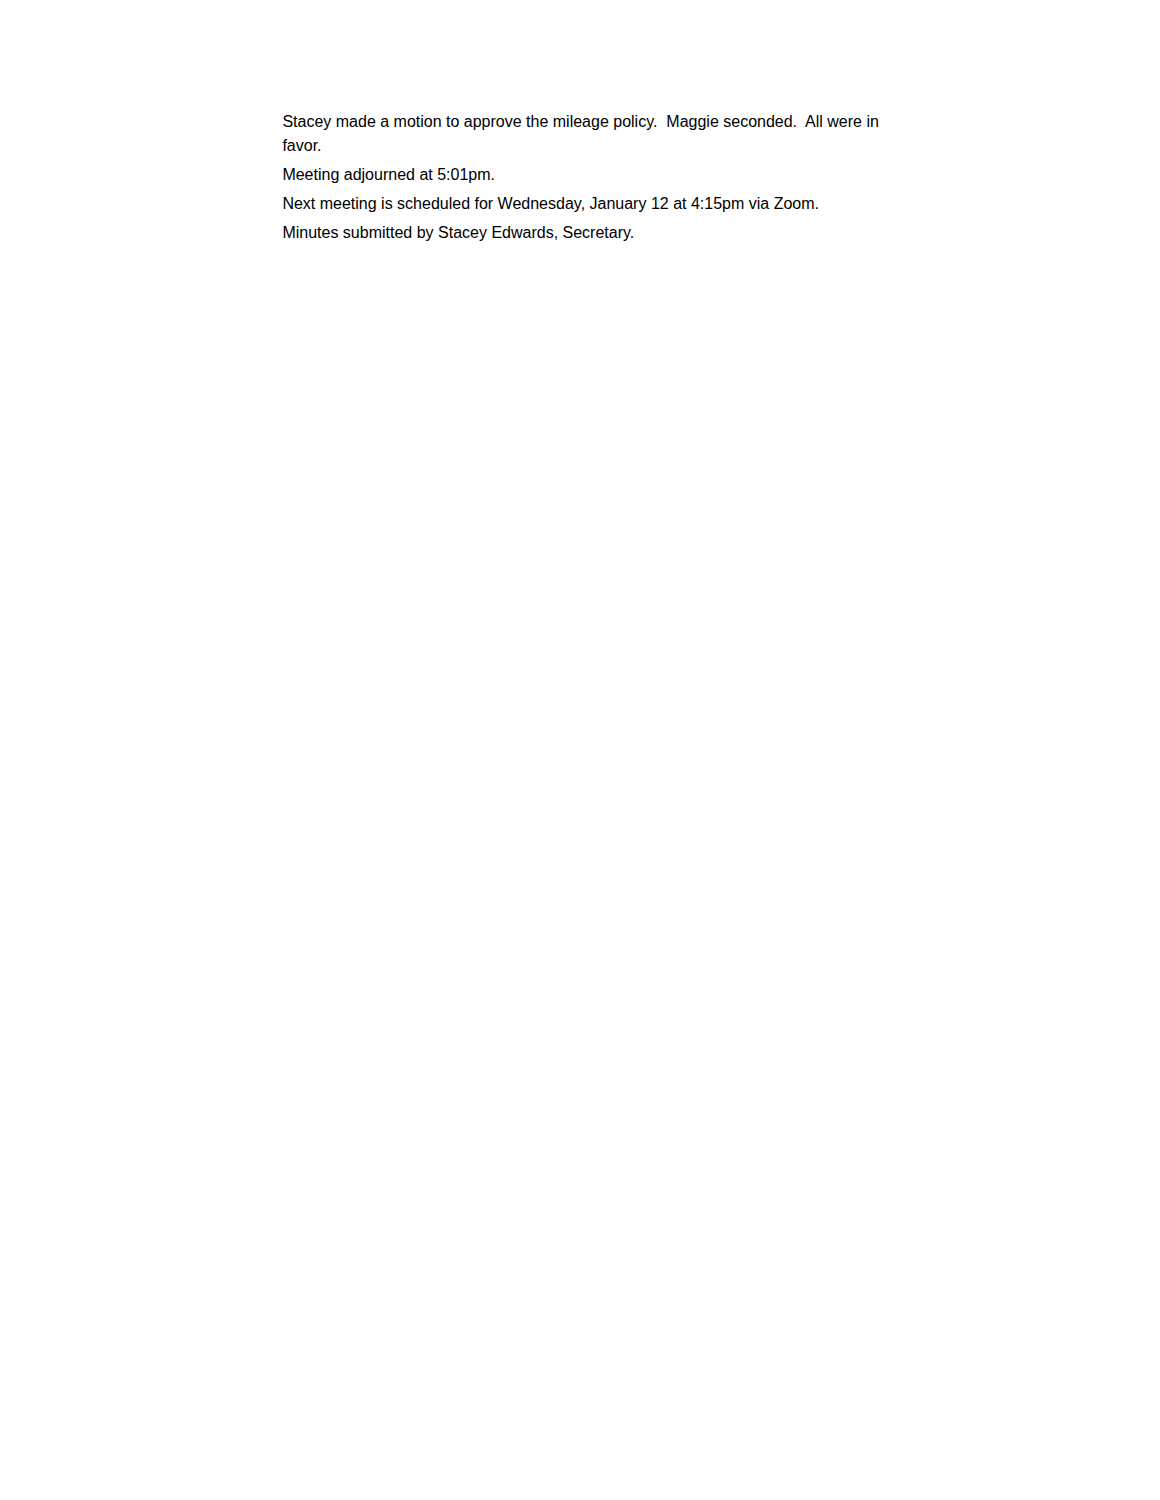Stacey made a motion to approve the mileage policy. Maggie seconded. All were in favor.
Meeting adjourned at 5:01pm.
Next meeting is scheduled for Wednesday, January 12 at 4:15pm via Zoom.
Minutes submitted by Stacey Edwards, Secretary.